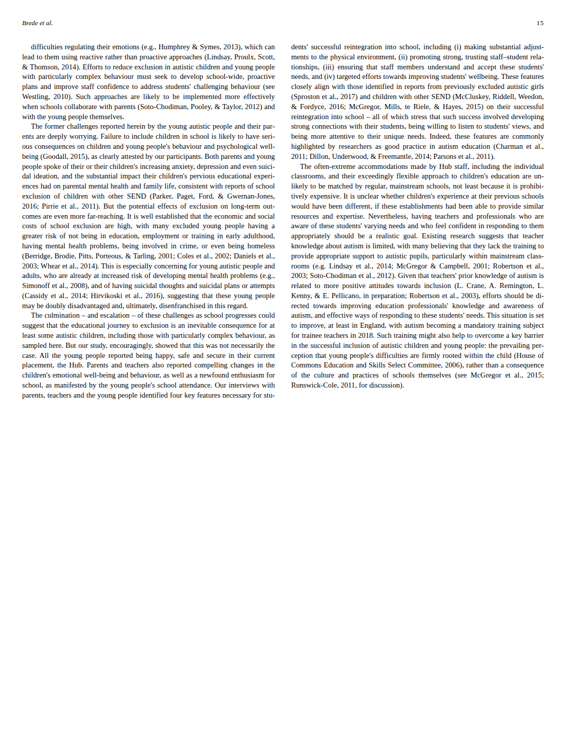Brede et al. 15
difficulties regulating their emotions (e.g., Humphrey & Symes, 2013), which can lead to them using reactive rather than proactive approaches (Lindsay, Proulx, Scott, & Thomson, 2014). Efforts to reduce exclusion in autistic children and young people with particularly complex behaviour must seek to develop school-wide, proactive plans and improve staff confidence to address students' challenging behaviour (see Westling, 2010). Such approaches are likely to be implemented more effectively when schools collaborate with parents (Soto-Chodiman, Pooley, & Taylor, 2012) and with the young people themselves.
The former challenges reported herein by the young autistic people and their parents are deeply worrying. Failure to include children in school is likely to have serious consequences on children and young people's behaviour and psychological wellbeing (Goodall, 2015), as clearly attested by our participants. Both parents and young people spoke of their or their children's increasing anxiety, depression and even suicidal ideation, and the substantial impact their children's pervious educational experiences had on parental mental health and family life, consistent with reports of school exclusion of children with other SEND (Parker, Paget, Ford, & Gwernan-Jones, 2016; Pirrie et al., 2011). But the potential effects of exclusion on long-term outcomes are even more far-reaching. It is well established that the economic and social costs of school exclusion are high, with many excluded young people having a greater risk of not being in education, employment or training in early adulthood, having mental health problems, being involved in crime, or even being homeless (Berridge, Brodie, Pitts, Porteous, & Tarling, 2001; Coles et al., 2002; Daniels et al., 2003; Whear et al., 2014). This is especially concerning for young autistic people and adults, who are already at increased risk of developing mental health problems (e.g., Simonoff et al., 2008), and of having suicidal thoughts and suicidal plans or attempts (Cassidy et al., 2014; Hirvikoski et al., 2016), suggesting that these young people may be doubly disadvantaged and, ultimately, disenfranchised in this regard.
The culmination – and escalation – of these challenges as school progresses could suggest that the educational journey to exclusion is an inevitable consequence for at least some autistic children, including those with particularly complex behaviour, as sampled here. But our study, encouragingly, showed that this was not necessarily the case. All the young people reported being happy, safe and secure in their current placement, the Hub. Parents and teachers also reported compelling changes in the children's emotional well-being and behaviour, as well as a newfound enthusiasm for school, as manifested by the young people's school attendance. Our interviews with parents, teachers and the young people identified four key features necessary for students' successful reintegration into school, including (i) making substantial adjustments to the physical environment, (ii) promoting strong, trusting staff–student relationships, (iii) ensuring that staff members understand and accept these students' needs, and (iv) targeted efforts towards improving students' wellbeing. These features closely align with those identified in reports from previously excluded autistic girls (Sproston et al., 2017) and children with other SEND (McCluskey, Riddell, Weedon, & Fordyce, 2016; McGregor, Mills, te Riele, & Hayes, 2015) on their successful reintegration into school – all of which stress that such success involved developing strong connections with their students, being willing to listen to students' views, and being more attentive to their unique needs. Indeed, these features are commonly highlighted by researchers as good practice in autism education (Charman et al., 2011; Dillon, Underwood, & Freemantle, 2014; Parsons et al., 2011).
The often-extreme accommodations made by Hub staff, including the individual classrooms, and their exceedingly flexible approach to children's education are unlikely to be matched by regular, mainstream schools, not least because it is prohibitively expensive. It is unclear whether children's experience at their previous schools would have been different, if these establishments had been able to provide similar resources and expertise. Nevertheless, having teachers and professionals who are aware of these students' varying needs and who feel confident in responding to them appropriately should be a realistic goal. Existing research suggests that teacher knowledge about autism is limited, with many believing that they lack the training to provide appropriate support to autistic pupils, particularly within mainstream classrooms (e.g. Lindsay et al., 2014; McGregor & Campbell, 2001; Robertson et al., 2003; Soto-Chodiman et al., 2012). Given that teachers' prior knowledge of autism is related to more positive attitudes towards inclusion (L. Crane, A. Remington, L. Kenny, & E. Pellicano, in preparation; Robertson et al., 2003), efforts should be directed towards improving education professionals' knowledge and awareness of autism, and effective ways of responding to these students' needs. This situation is set to improve, at least in England, with autism becoming a mandatory training subject for trainee teachers in 2018. Such training might also help to overcome a key barrier in the successful inclusion of autistic children and young people: the prevailing perception that young people's difficulties are firmly rooted within the child (House of Commons Education and Skills Select Committee, 2006), rather than a consequence of the culture and practices of schools themselves (see McGregor et al., 2015; Runswick-Cole, 2011, for discussion).